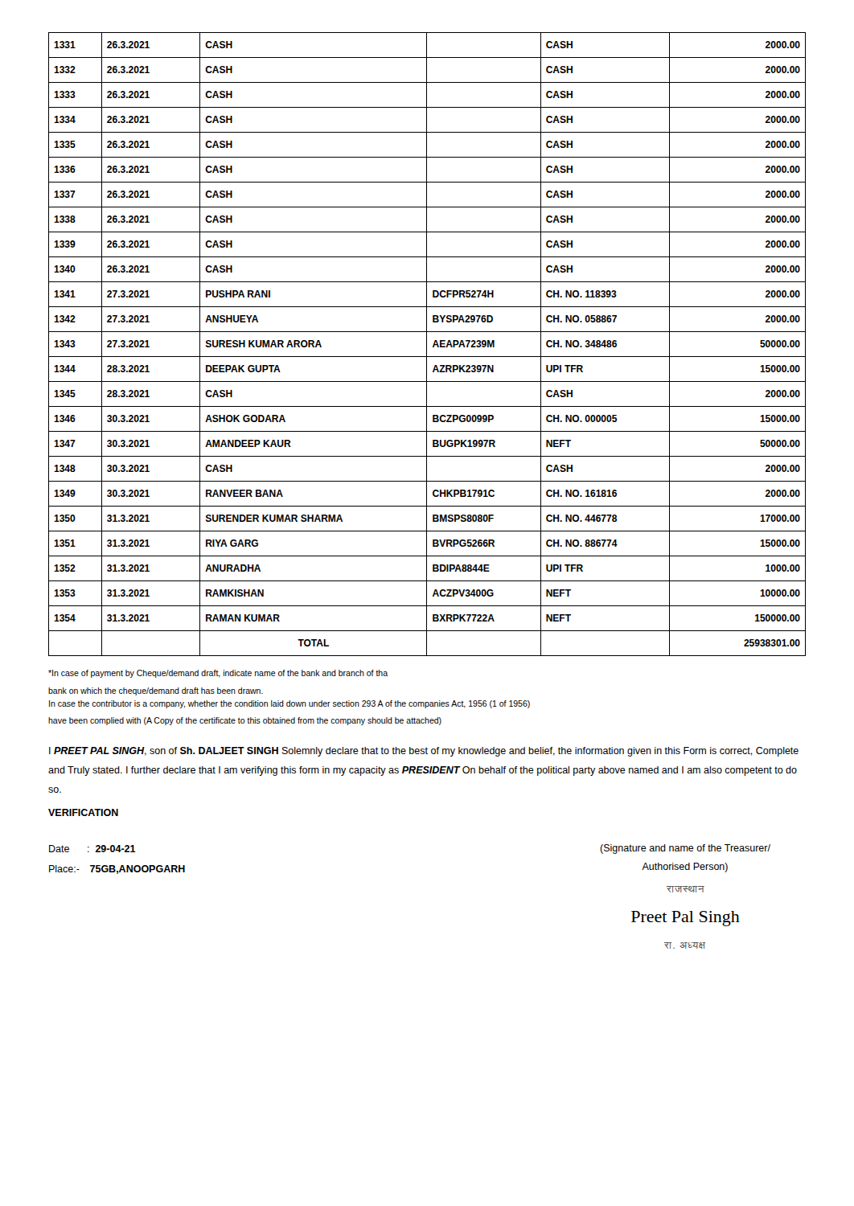| 1331 | 26.3.2021 | CASH | | CASH | 2000.00 |
| 1332 | 26.3.2021 | CASH | | CASH | 2000.00 |
| 1333 | 26.3.2021 | CASH | | CASH | 2000.00 |
| 1334 | 26.3.2021 | CASH | | CASH | 2000.00 |
| 1335 | 26.3.2021 | CASH | | CASH | 2000.00 |
| 1336 | 26.3.2021 | CASH | | CASH | 2000.00 |
| 1337 | 26.3.2021 | CASH | | CASH | 2000.00 |
| 1338 | 26.3.2021 | CASH | | CASH | 2000.00 |
| 1339 | 26.3.2021 | CASH | | CASH | 2000.00 |
| 1340 | 26.3.2021 | CASH | | CASH | 2000.00 |
| 1341 | 27.3.2021 | PUSHPA RANI | DCFPR5274H | CH. NO. 118393 | 2000.00 |
| 1342 | 27.3.2021 | ANSHUEYA | BYSPA2976D | CH. NO. 058867 | 2000.00 |
| 1343 | 27.3.2021 | SURESH KUMAR ARORA | AEAPA7239M | CH. NO. 348486 | 50000.00 |
| 1344 | 28.3.2021 | DEEPAK GUPTA | AZRPK2397N | UPI TFR | 15000.00 |
| 1345 | 28.3.2021 | CASH | | CASH | 2000.00 |
| 1346 | 30.3.2021 | ASHOK GODARA | BCZPG0099P | CH. NO. 000005 | 15000.00 |
| 1347 | 30.3.2021 | AMANDEEP KAUR | BUGPK1997R | NEFT | 50000.00 |
| 1348 | 30.3.2021 | CASH | | CASH | 2000.00 |
| 1349 | 30.3.2021 | RANVEER BANA | CHKPB1791C | CH. NO. 161816 | 2000.00 |
| 1350 | 31.3.2021 | SURENDER KUMAR SHARMA | BMSPS8080F | CH. NO. 446778 | 17000.00 |
| 1351 | 31.3.2021 | RIYA GARG | BVRPG5266R | CH. NO. 886774 | 15000.00 |
| 1352 | 31.3.2021 | ANURADHA | BDIPA8844E | UPI TFR | 1000.00 |
| 1353 | 31.3.2021 | RAMKISHAN | ACZPV3400G | NEFT | 10000.00 |
| 1354 | 31.3.2021 | RAMAN KUMAR | BXRPK7722A | NEFT | 150000.00 |
| | | TOTAL | | | 25938301.00 |
*In case of payment by Cheque/demand draft, indicate name of the bank and branch of tha
bank on which the cheque/demand draft has been drawn.
In case the contributor is a company, whether the condition laid down under section 293 A of the companies Act, 1956 (1 of 1956)
have been complied with (A Copy of the certificate to this obtained from the company should be attached)
I PREET PAL SINGH, son of Sh. DALJEET SINGH Solemnly declare that to the best of my knowledge and belief, the information given in this Form is correct, Complete and Truly stated. I further declare that I am verifying this form in my capacity as PRESIDENT On behalf of the political party above named and I am also competent to do so.
VERIFICATION
Date: 29-04-21
Place:- 75GB,ANOOPGARH
(Signature and name of the Treasurer/
Authorised Person)
राजस्थान
Preet Pal Singh
रा. अध्यक्ष